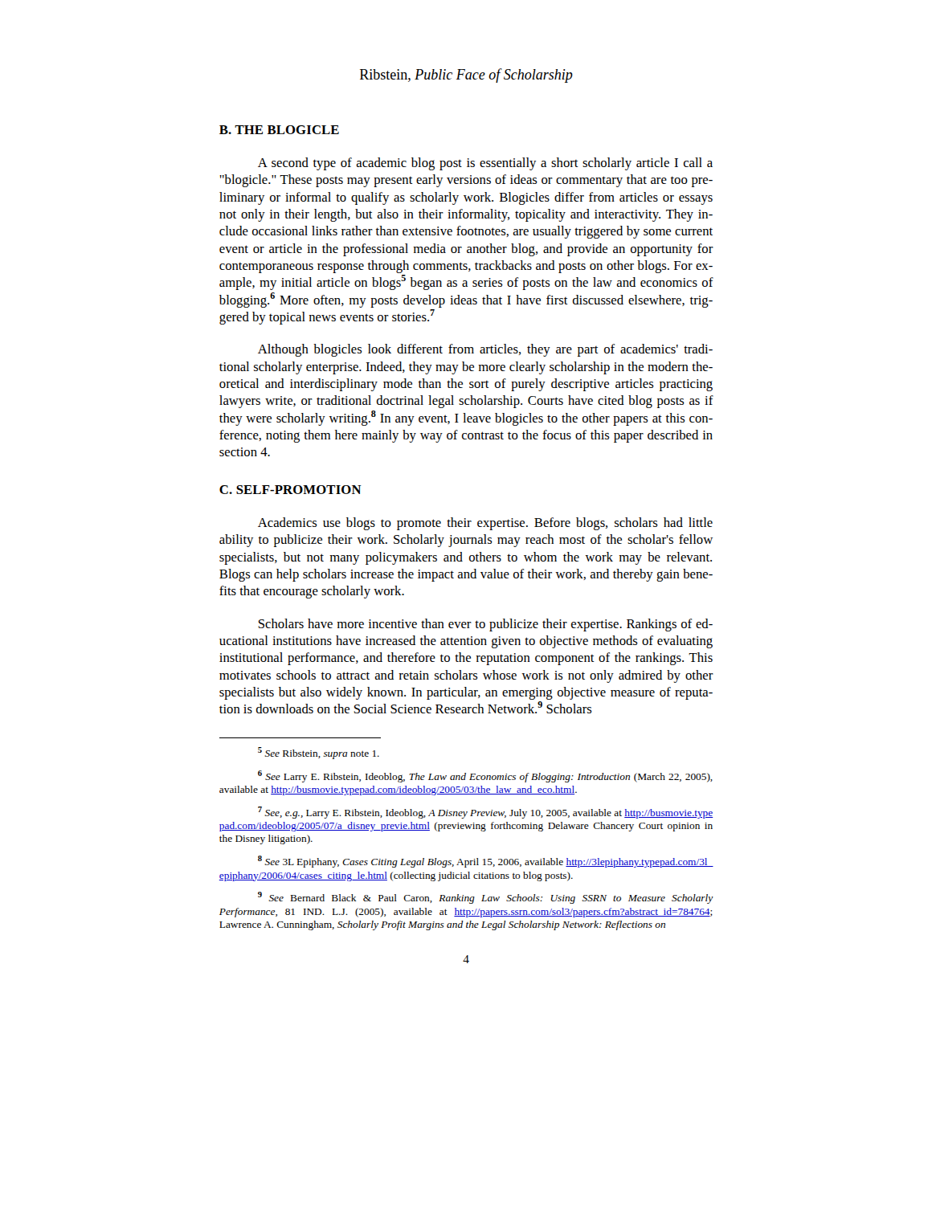Ribstein, Public Face of Scholarship
B. The Blogicle
A second type of academic blog post is essentially a short scholarly article I call a "blogicle." These posts may present early versions of ideas or commentary that are too preliminary or informal to qualify as scholarly work. Blogicles differ from articles or essays not only in their length, but also in their informality, topicality and interactivity. They include occasional links rather than extensive footnotes, are usually triggered by some current event or article in the professional media or another blog, and provide an opportunity for contemporaneous response through comments, trackbacks and posts on other blogs. For example, my initial article on blogs5 began as a series of posts on the law and economics of blogging.6 More often, my posts develop ideas that I have first discussed elsewhere, triggered by topical news events or stories.7
Although blogicles look different from articles, they are part of academics' traditional scholarly enterprise. Indeed, they may be more clearly scholarship in the modern theoretical and interdisciplinary mode than the sort of purely descriptive articles practicing lawyers write, or traditional doctrinal legal scholarship. Courts have cited blog posts as if they were scholarly writing.8 In any event, I leave blogicles to the other papers at this conference, noting them here mainly by way of contrast to the focus of this paper described in section 4.
C. Self-Promotion
Academics use blogs to promote their expertise. Before blogs, scholars had little ability to publicize their work. Scholarly journals may reach most of the scholar's fellow specialists, but not many policymakers and others to whom the work may be relevant. Blogs can help scholars increase the impact and value of their work, and thereby gain benefits that encourage scholarly work.
Scholars have more incentive than ever to publicize their expertise. Rankings of educational institutions have increased the attention given to objective methods of evaluating institutional performance, and therefore to the reputation component of the rankings. This motivates schools to attract and retain scholars whose work is not only admired by other specialists but also widely known. In particular, an emerging objective measure of reputation is downloads on the Social Science Research Network.9 Scholars
5 See Ribstein, supra note 1.
6 See Larry E. Ribstein, Ideoblog, The Law and Economics of Blogging: Introduction (March 22, 2005), available at http://busmovie.typepad.com/ideoblog/2005/03/the_law_and_eco.html.
7 See, e.g., Larry E. Ribstein, Ideoblog, A Disney Preview, July 10, 2005, available at http://busmovie.typepad.com/ideoblog/2005/07/a_disney_previe.html (previewing forthcoming Delaware Chancery Court opinion in the Disney litigation).
8 See 3L Epiphany, Cases Citing Legal Blogs, April 15, 2006, available http://3lepiphany.typepad.com/3l_epiphany/2006/04/cases_citing_le.html (collecting judicial citations to blog posts).
9 See Bernard Black & Paul Caron, Ranking Law Schools: Using SSRN to Measure Scholarly Performance, 81 IND. L.J. (2005), available at http://papers.ssrn.com/sol3/papers.cfm?abstract_id=784764; Lawrence A. Cunningham, Scholarly Profit Margins and the Legal Scholarship Network: Reflections on
4